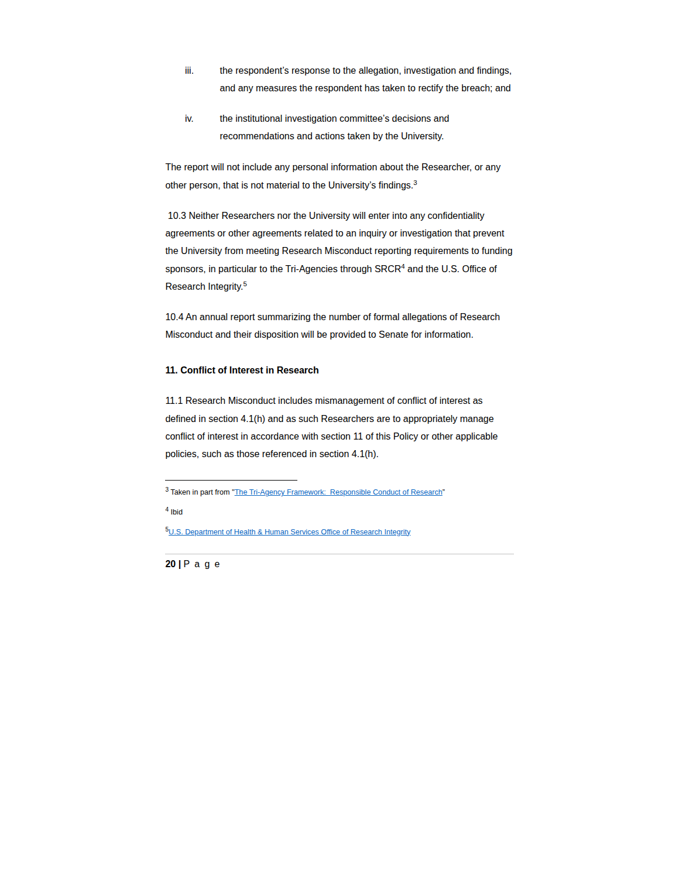iii. the respondent’s response to the allegation, investigation and findings, and any measures the respondent has taken to rectify the breach; and
iv. the institutional investigation committee’s decisions and recommendations and actions taken by the University.
The report will not include any personal information about the Researcher, or any other person, that is not material to the University’s findings.3
10.3 Neither Researchers nor the University will enter into any confidentiality agreements or other agreements related to an inquiry or investigation that prevent the University from meeting Research Misconduct reporting requirements to funding sponsors, in particular to the Tri-Agencies through SRCR4 and the U.S. Office of Research Integrity.5
10.4 An annual report summarizing the number of formal allegations of Research Misconduct and their disposition will be provided to Senate for information.
11. Conflict of Interest in Research
11.1 Research Misconduct includes mismanagement of conflict of interest as defined in section 4.1(h) and as such Researchers are to appropriately manage conflict of interest in accordance with section 11 of this Policy or other applicable policies, such as those referenced in section 4.1(h).
3 Taken in part from "The Tri-Agency Framework: Responsible Conduct of Research”
4 Ibid
5U.S. Department of Health & Human Services Office of Research Integrity
20 | P a g e